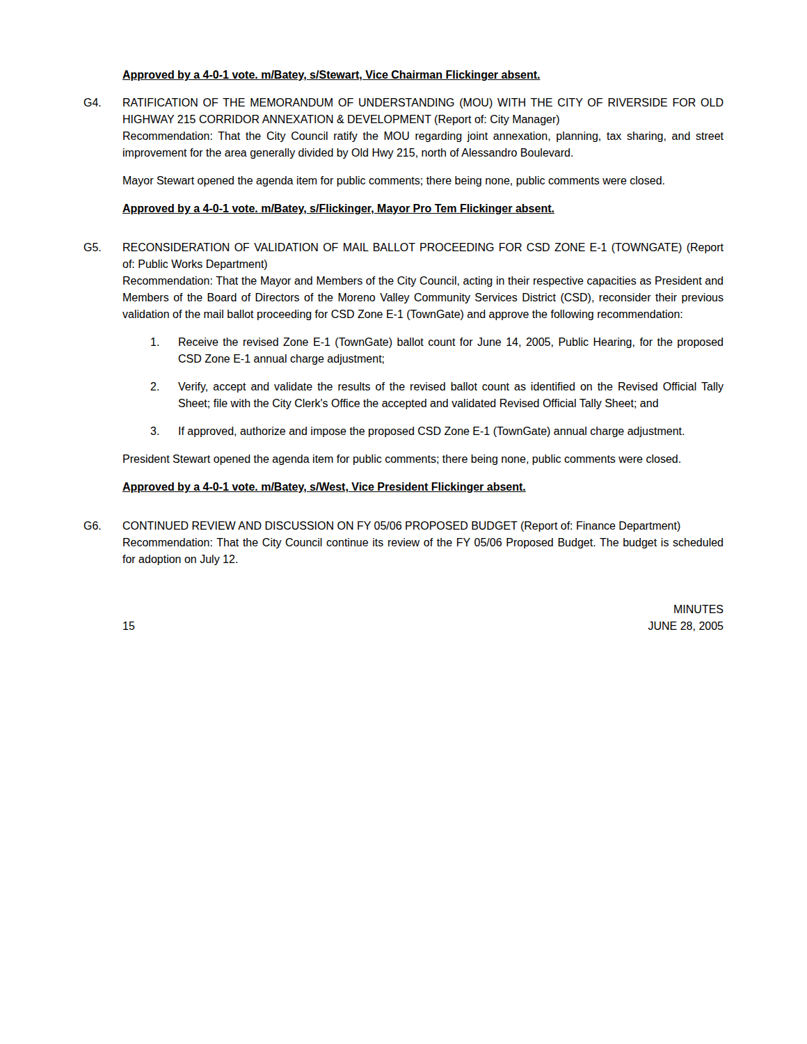Approved by a 4-0-1 vote. m/Batey, s/Stewart, Vice Chairman Flickinger absent.
G4.
RATIFICATION OF THE MEMORANDUM OF UNDERSTANDING (MOU) WITH THE CITY OF RIVERSIDE FOR OLD HIGHWAY 215 CORRIDOR ANNEXATION & DEVELOPMENT (Report of: City Manager)
Recommendation: That the City Council ratify the MOU regarding joint annexation, planning, tax sharing, and street improvement for the area generally divided by Old Hwy 215, north of Alessandro Boulevard.
Mayor Stewart opened the agenda item for public comments; there being none, public comments were closed.
Approved by a 4-0-1 vote. m/Batey, s/Flickinger, Mayor Pro Tem Flickinger absent.
G5.
RECONSIDERATION OF VALIDATION OF MAIL BALLOT PROCEEDING FOR CSD ZONE E-1 (TOWNGATE) (Report of: Public Works Department)
Recommendation: That the Mayor and Members of the City Council, acting in their respective capacities as President and Members of the Board of Directors of the Moreno Valley Community Services District (CSD), reconsider their previous validation of the mail ballot proceeding for CSD Zone E-1 (TownGate) and approve the following recommendation:
1.
Receive the revised Zone E-1 (TownGate) ballot count for June 14, 2005, Public Hearing, for the proposed CSD Zone E-1 annual charge adjustment;
2.
Verify, accept and validate the results of the revised ballot count as identified on the Revised Official Tally Sheet; file with the City Clerk's Office the accepted and validated Revised Official Tally Sheet; and
3.
If approved, authorize and impose the proposed CSD Zone E-1 (TownGate) annual charge adjustment.
President Stewart opened the agenda item for public comments; there being none, public comments were closed.
Approved by a 4-0-1 vote. m/Batey, s/West, Vice President Flickinger absent.
G6.
CONTINUED REVIEW AND DISCUSSION ON FY 05/06 PROPOSED BUDGET (Report of: Finance Department)
Recommendation: That the City Council continue its review of the FY 05/06 Proposed Budget. The budget is scheduled for adoption on July 12.
15
MINUTES
JUNE 28, 2005